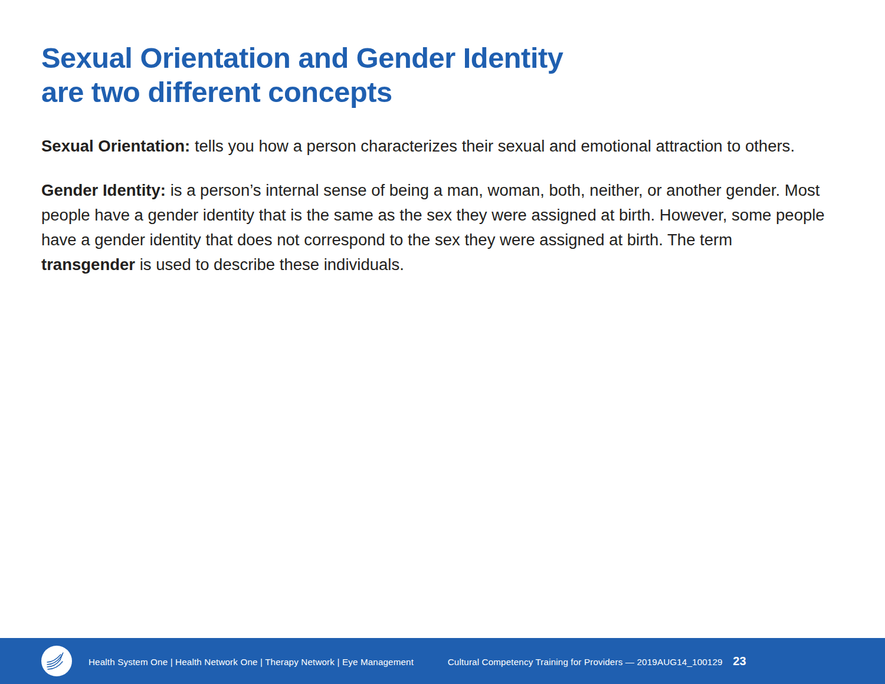Sexual Orientation and Gender Identity
are two different concepts
Sexual Orientation: tells you how a person characterizes their sexual and emotional attraction to others.
Gender Identity: is a person’s internal sense of being a man, woman, both, neither, or another gender. Most people have a gender identity that is the same as the sex they were assigned at birth. However, some people have a gender identity that does not correspond to the sex they were assigned at birth. The term transgender is used to describe these individuals.
Health System One | Health Network One | Therapy Network | Eye Management Cultural Competency Training for Providers — 2019AUG14_10012923